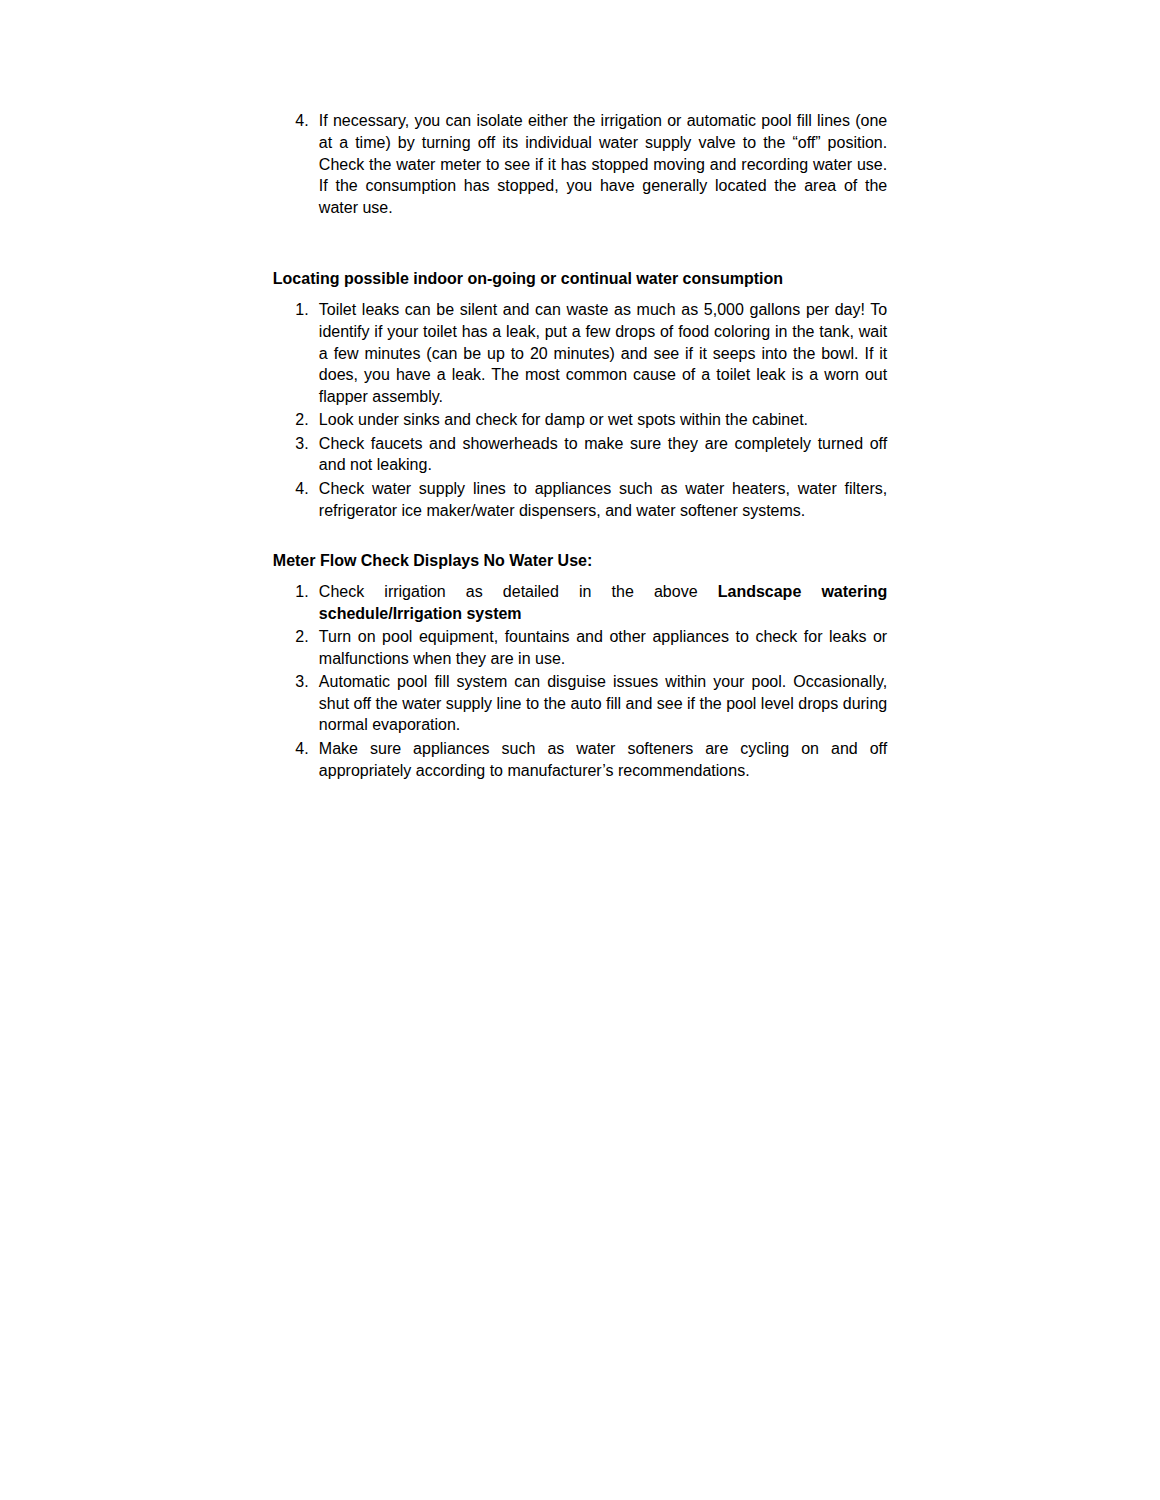If necessary, you can isolate either the irrigation or automatic pool fill lines (one at a time) by turning off its individual water supply valve to the “off” position. Check the water meter to see if it has stopped moving and recording water use. If the consumption has stopped, you have generally located the area of the water use.
Locating possible indoor on-going or continual water consumption
Toilet leaks can be silent and can waste as much as 5,000 gallons per day! To identify if your toilet has a leak, put a few drops of food coloring in the tank, wait a few minutes (can be up to 20 minutes) and see if it seeps into the bowl. If it does, you have a leak. The most common cause of a toilet leak is a worn out flapper assembly.
Look under sinks and check for damp or wet spots within the cabinet.
Check faucets and showerheads to make sure they are completely turned off and not leaking.
Check water supply lines to appliances such as water heaters, water filters, refrigerator ice maker/water dispensers, and water softener systems.
Meter Flow Check Displays No Water Use:
Check irrigation as detailed in the above Landscape watering schedule/Irrigation system
Turn on pool equipment, fountains and other appliances to check for leaks or malfunctions when they are in use.
Automatic pool fill system can disguise issues within your pool. Occasionally, shut off the water supply line to the auto fill and see if the pool level drops during normal evaporation.
Make sure appliances such as water softeners are cycling on and off appropriately according to manufacturer’s recommendations.